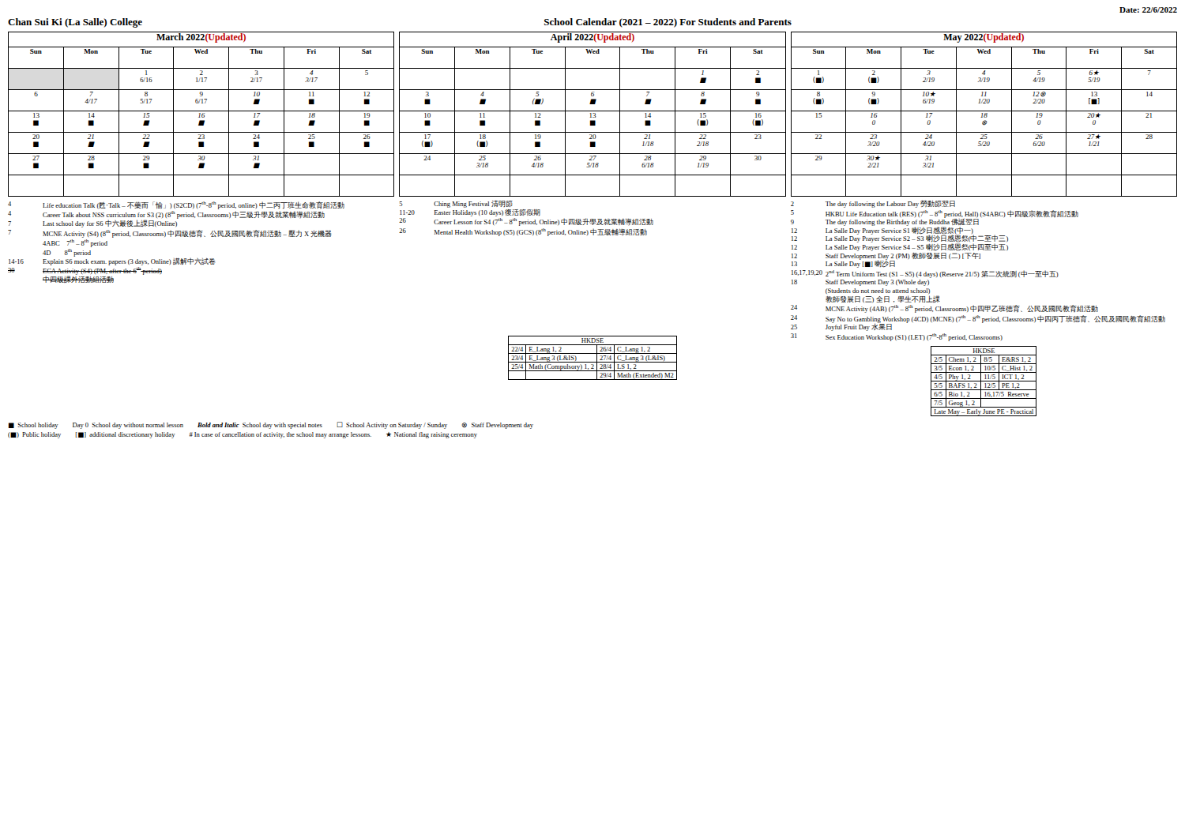Date: 22/6/2022
Chan Sui Ki (La Salle) College
School Calendar (2021 – 2022) For Students and Parents
| March 2022 (Updated) |
| --- |
| Sun | Mon | Tue | Wed | Thu | Fri | Sat |
| | | 1 6/16 | 2 1/17 | 3 2/17 | 4 3/17 | 5 |
| 6 | 7 4/17 | 8 5/17 | 9 6/17 | 10 ■ | 11 ■ | 12 ■ |
| 13 ■ | 14 ■ | 15 ■ | 16 ■ | 17 ■ | 18 ■ | 19 ■ |
| 20 ■ | 21 ■ | 22 ■ | 23 ■ | 24 ■ | 25 ■ | 26 ■ |
| 27 ■ | 28 ■ | 29 ■ | 30 ■ | 31 ■ | | |
| 4 | Life education Talk (甦‧Talk – 不藥而「愉」) (S2CD) (7 th -8 th period, online) 中二丙丁班生命教育組活動 |
| 4 | Career Talk about NSS curriculum for S3 (2) (8 th period, Classrooms) 中三級升學及就業輔導組活動 |
| 7 | Last school day for S6 中六最後上課日(Online) |
| 7 | MCNE Activity (S4) (8 th period, Classrooms) 中四級德育、公民及國民教育組活動 – 壓力 X 光機器 4ABC 7 th – 8 th period 4D 8 th period |
| 14-16 | Explain S6 mock exam. papers (3 days, Online) 講解中六試卷 |
| 30 | ECA Activity (S4) (PM, after the 6 th period) 中四級課外活動組活動 |
| April 2022 (Updated) |
| --- |
| Sun | Mon | Tue | Wed | Thu | Fri | Sat |
| | | | | | 1 ■ | 2 ■ |
| 3 ■ | 4 ■ | 5 (■) | 6 ■ | 7 ■ | 8 ■ | 9 ■ |
| 10 ■ | 11 ■ | 12 ■ | 13 ■ | 14 ■ | 15 (■) | 16 (■) |
| 17 (■) | 18 (■) | 19 ■ | 20 ■ | 21 1/18 | 22 2/18 | 23 |
| 24 | 25 3/18 | 26 4/18 | 27 5/18 | 28 6/18 | 29 1/19 | 30 |
| 5 | Ching Ming Festival 清明節 |
| 11-20 | Easter Holidays (10 days) 復活節假期 |
| 26 | Career Lesson for S4 (7 th – 8 th period, Online) 中四級升學及就業輔導組活動 |
| 26 | Mental Health Workshop (S5) (GCS) (8 th period, Online) 中五級輔導組活動 |
| HKDSE |
| --- |
| 22/4 | E_Lang 1, 2 | 26/4 | C_Lang 1, 2 |
| 23/4 | E_Lang 3 (L&IS) | 27/4 | C_Lang 3 (L&IS) |
| 25/4 | Math (Compulsory) 1, 2 | 28/4 | LS 1, 2 |
| | | 29/4 | Math (Extended) M2 |
| May 2022 (Updated) |
| --- |
| Sun | Mon | Tue | Wed | Thu | Fri | Sat |
| 1 (■) | 2 (■) | 3 2/19 | 4 3/19 | 5 4/19 | 6★ 5/19 | 7 |
| 8 (■) | 9 (■) | 10★ 6/19 | 11 1/20 | 12⊗ 2/20 | 13 [■] | 14 |
| 15 | 16 0 | 17 0 | 18 ⊗ | 19 0 | 20★ 0 | 21 |
| 22 | 23 3/20 | 24 4/20 | 25 5/20 | 26 6/20 | 27★ 1/21 | 28 |
| 29 | 30★ 2/21 | 31 3/21 | | | | |
| 2 | The day following the Labour Day 勞動節翌日 |
| 5 | HKBU Life Education talk (RES) (7 th – 8 th period, Hall) (S4ABC) 中四級宗教教育組活動 |
| 9 | The day following the Birthday of the Buddha 佛誕翌日 |
| 12 | La Salle Day Prayer Service S1 喇沙日感恩祭(中一) |
| 12 | La Salle Day Prayer Service S2 – S3 喇沙日感恩祭(中二至中三) |
| 12 | La Salle Day Prayer Service S4 – S5 喇沙日感恩祭(中四至中五) |
| 12 | Staff Development Day 2 (PM) 教師發展日 (二) [下午] |
| 13 | La Salle Day [ ■ ] 喇沙日 |
| 16,17,19,20 | 2 nd Term Uniform Test (S1 – S5) (4 days) (Reserve 21/5) 第二次統測 (中一至中五) |
| 18 | Staff Development Day 3 (Whole day) (Students do not need to attend school) 教師發展日 (三) 全日，學生不用上課 |
| 24 | MCNE Activity (4AB) (7 th – 8 th period, Classrooms) 中四甲乙班德育、公民及國民教育組活動 |
| 24 | Say No to Gambling Workshop (4CD) (MCNE) (7 th – 8 th period, Classrooms) 中四丙丁班德育、公民及國民教育組活動 |
| 25 | Joyful Fruit Day 水果日 |
| 31 | Sex Education Workshop (S1) (LET) (7 th -8 th period, Classrooms) |
| HKDSE |
| --- |
| 2/5 | Chem 1, 2 | 8/5 | E&RS 1, 2 |
| 3/5 | Econ 1, 2 | 10/5 | C_Hist 1, 2 |
| 4/5 | Phy 1, 2 | 11/5 | ICT 1, 2 |
| 5/5 | BAFS 1, 2 | 12/5 | PE 1,2 |
| 6/5 | Bio 1, 2 | 16,17/5 Reserve |
| 7/5 | Geog 1, 2 | |
| Late May – Early June PE - Practical |
■ School holiday
Day 0 School day without normal lesson
Bold and Italic School day with special notes
☐ School Activity on Saturday / Sunday
⊗ Staff Development day
(■) Public holiday
[■] additional discretionary holiday
# In case of cancellation of activity, the school may arrange lessons.
★ National flag raising ceremony